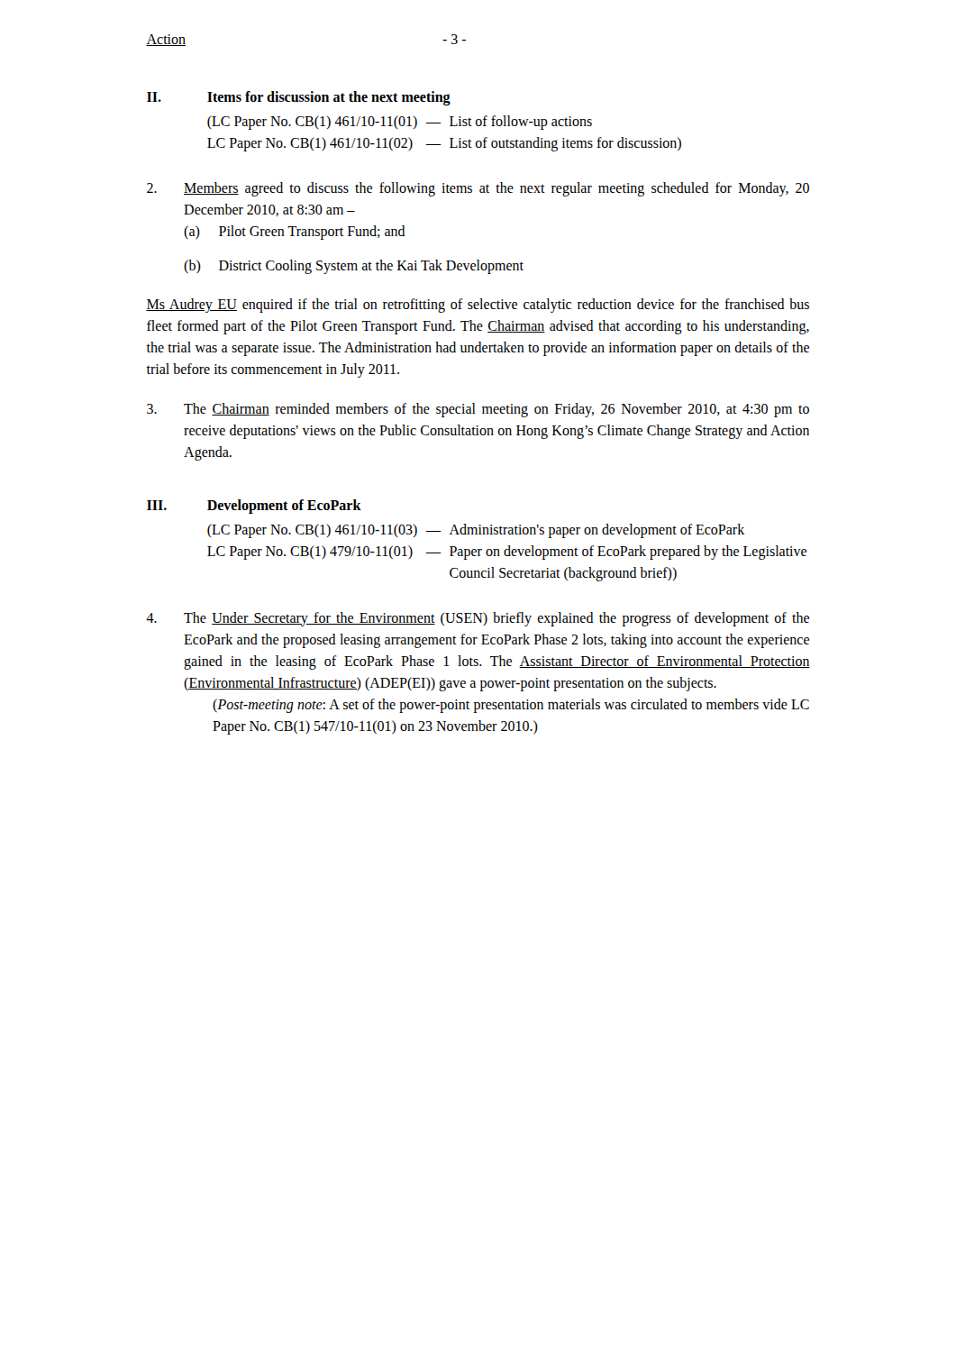Action - 3 -
II. Items for discussion at the next meeting
| (LC Paper No. CB(1) 461/10-11(01) | — | List of follow-up actions |
| LC Paper No. CB(1) 461/10-11(02) | — | List of outstanding items for discussion) |
2. Members agreed to discuss the following items at the next regular meeting scheduled for Monday, 20 December 2010, at 8:30 am –
(a) Pilot Green Transport Fund; and
(b) District Cooling System at the Kai Tak Development
Ms Audrey EU enquired if the trial on retrofitting of selective catalytic reduction device for the franchised bus fleet formed part of the Pilot Green Transport Fund. The Chairman advised that according to his understanding, the trial was a separate issue. The Administration had undertaken to provide an information paper on details of the trial before its commencement in July 2011.
3. The Chairman reminded members of the special meeting on Friday, 26 November 2010, at 4:30 pm to receive deputations' views on the Public Consultation on Hong Kong’s Climate Change Strategy and Action Agenda.
III. Development of EcoPark
| (LC Paper No. CB(1) 461/10-11(03) | — | Administration's paper on development of EcoPark |
| LC Paper No. CB(1) 479/10-11(01) | — | Paper on development of EcoPark prepared by the Legislative Council Secretariat (background brief)) |
4. The Under Secretary for the Environment (USEN) briefly explained the progress of development of the EcoPark and the proposed leasing arrangement for EcoPark Phase 2 lots, taking into account the experience gained in the leasing of EcoPark Phase 1 lots. The Assistant Director of Environmental Protection (Environmental Infrastructure) (ADEP(EI)) gave a power-point presentation on the subjects.
(Post-meeting note: A set of the power-point presentation materials was circulated to members vide LC Paper No. CB(1) 547/10-11(01) on 23 November 2010.)